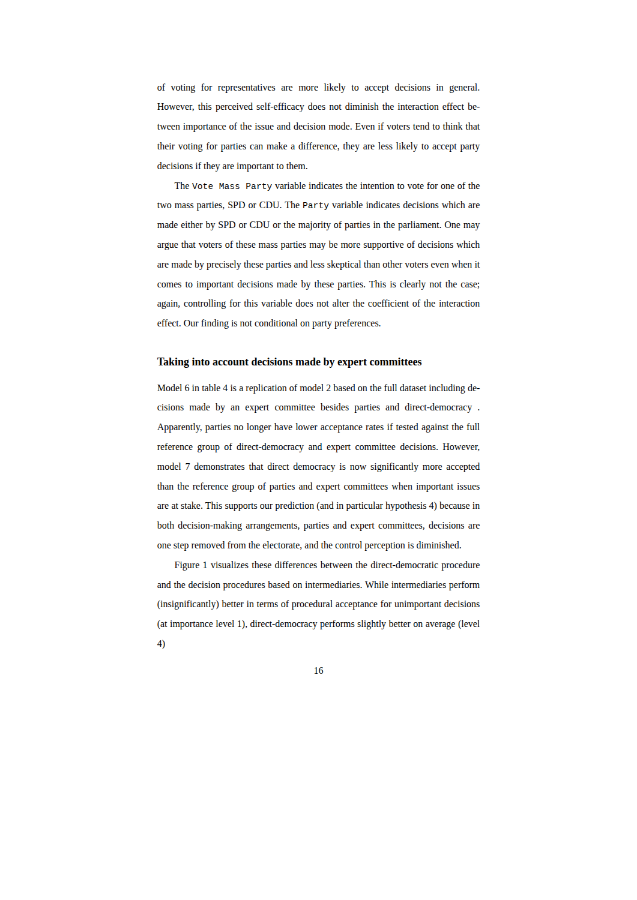of voting for representatives are more likely to accept decisions in general. However, this perceived self-efficacy does not diminish the interaction effect between importance of the issue and decision mode. Even if voters tend to think that their voting for parties can make a difference, they are less likely to accept party decisions if they are important to them.
The Vote Mass Party variable indicates the intention to vote for one of the two mass parties, SPD or CDU. The Party variable indicates decisions which are made either by SPD or CDU or the majority of parties in the parliament. One may argue that voters of these mass parties may be more supportive of decisions which are made by precisely these parties and less skeptical than other voters even when it comes to important decisions made by these parties. This is clearly not the case; again, controlling for this variable does not alter the coefficient of the interaction effect. Our finding is not conditional on party preferences.
Taking into account decisions made by expert committees
Model 6 in table 4 is a replication of model 2 based on the full dataset including decisions made by an expert committee besides parties and direct-democracy . Apparently, parties no longer have lower acceptance rates if tested against the full reference group of direct-democracy and expert committee decisions. However, model 7 demonstrates that direct democracy is now significantly more accepted than the reference group of parties and expert committees when important issues are at stake. This supports our prediction (and in particular hypothesis 4) because in both decision-making arrangements, parties and expert committees, decisions are one step removed from the electorate, and the control perception is diminished.
Figure 1 visualizes these differences between the direct-democratic procedure and the decision procedures based on intermediaries. While intermediaries perform (insignificantly) better in terms of procedural acceptance for unimportant decisions (at importance level 1), direct-democracy performs slightly better on average (level 4)
16